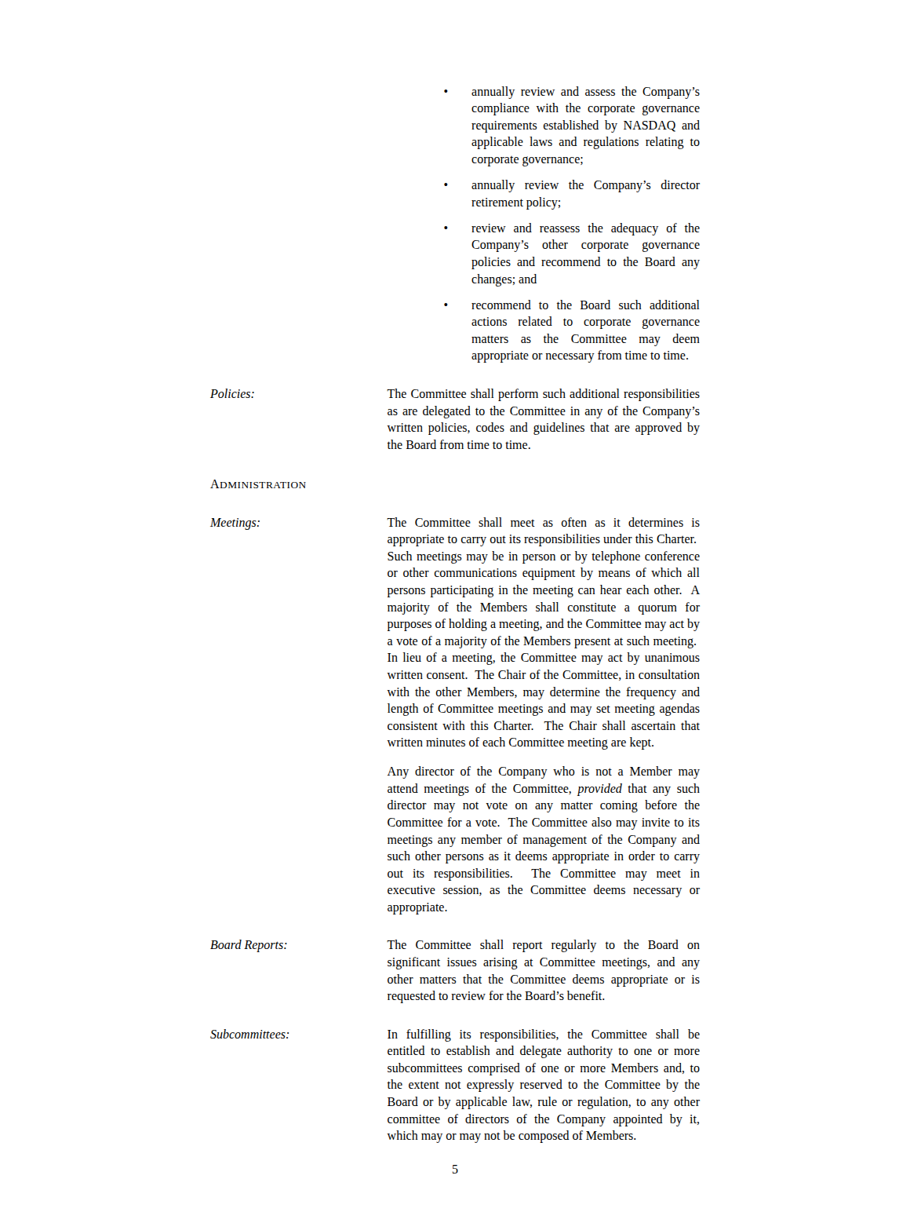annually review and assess the Company’s compliance with the corporate governance requirements established by NASDAQ and applicable laws and regulations relating to corporate governance;
annually review the Company’s director retirement policy;
review and reassess the adequacy of the Company’s other corporate governance policies and recommend to the Board any changes; and
recommend to the Board such additional actions related to corporate governance matters as the Committee may deem appropriate or necessary from time to time.
Policies:
The Committee shall perform such additional responsibilities as are delegated to the Committee in any of the Company’s written policies, codes and guidelines that are approved by the Board from time to time.
ADMINISTRATION
Meetings:
The Committee shall meet as often as it determines is appropriate to carry out its responsibilities under this Charter. Such meetings may be in person or by telephone conference or other communications equipment by means of which all persons participating in the meeting can hear each other. A majority of the Members shall constitute a quorum for purposes of holding a meeting, and the Committee may act by a vote of a majority of the Members present at such meeting. In lieu of a meeting, the Committee may act by unanimous written consent. The Chair of the Committee, in consultation with the other Members, may determine the frequency and length of Committee meetings and may set meeting agendas consistent with this Charter. The Chair shall ascertain that written minutes of each Committee meeting are kept.
Any director of the Company who is not a Member may attend meetings of the Committee, provided that any such director may not vote on any matter coming before the Committee for a vote. The Committee also may invite to its meetings any member of management of the Company and such other persons as it deems appropriate in order to carry out its responsibilities. The Committee may meet in executive session, as the Committee deems necessary or appropriate.
Board Reports:
The Committee shall report regularly to the Board on significant issues arising at Committee meetings, and any other matters that the Committee deems appropriate or is requested to review for the Board’s benefit.
Subcommittees:
In fulfilling its responsibilities, the Committee shall be entitled to establish and delegate authority to one or more subcommittees comprised of one or more Members and, to the extent not expressly reserved to the Committee by the Board or by applicable law, rule or regulation, to any other committee of directors of the Company appointed by it, which may or may not be composed of Members.
5